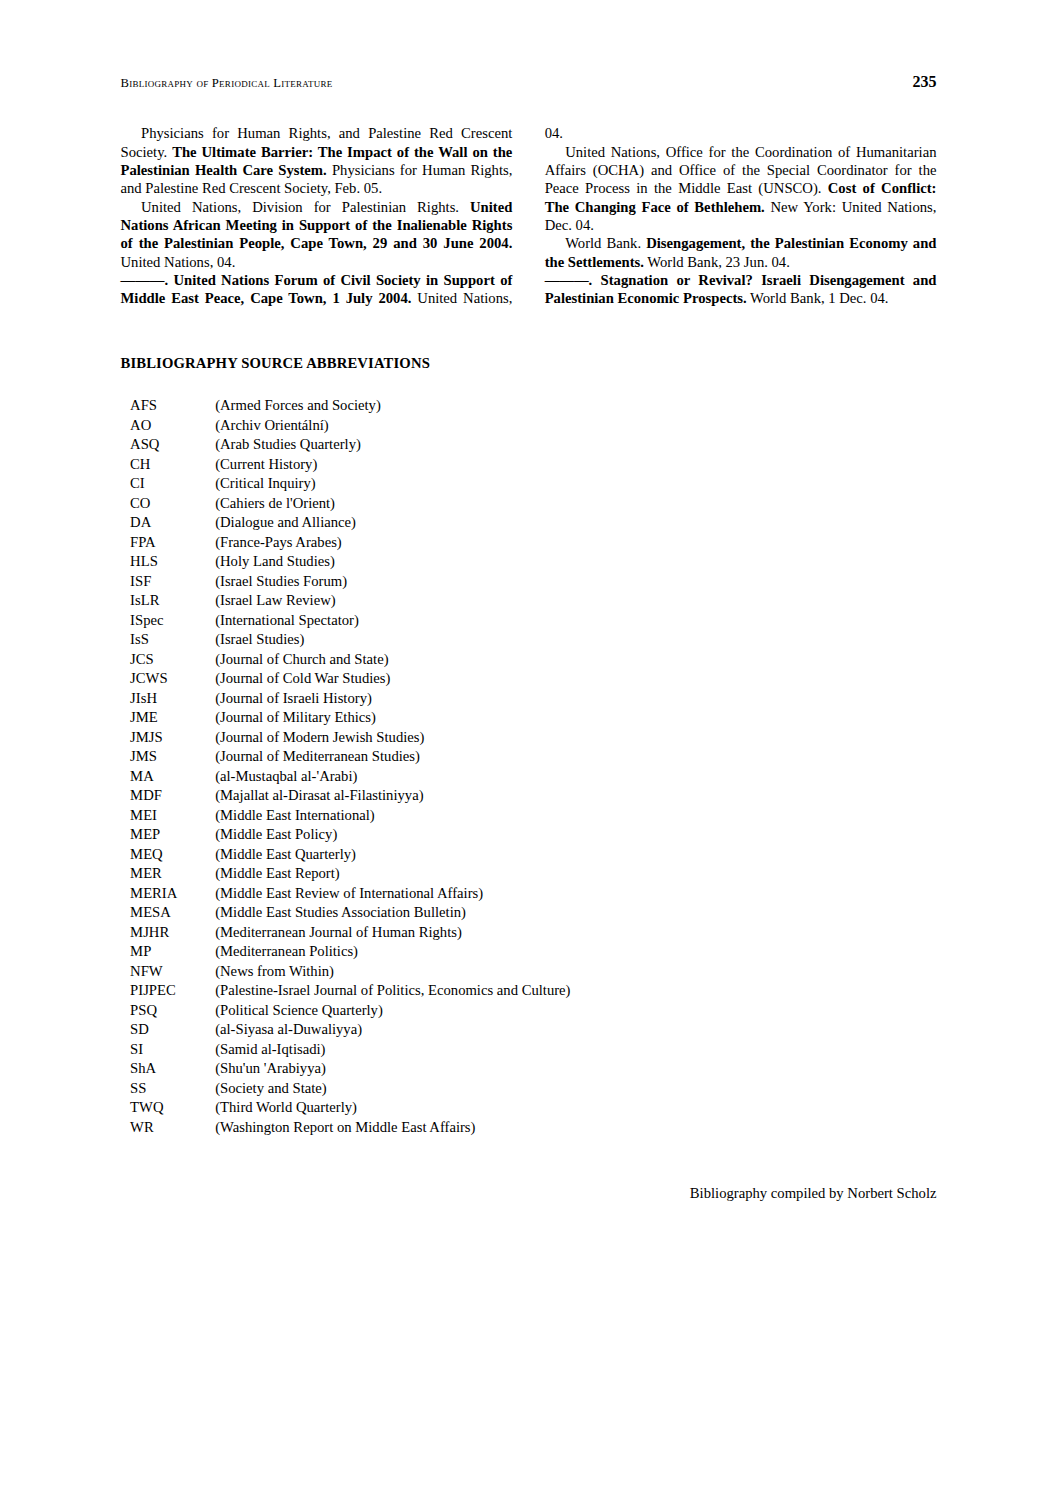Bibliography of Periodical Literature 235
Physicians for Human Rights, and Palestine Red Crescent Society. The Ultimate Barrier: The Impact of the Wall on the Palestinian Health Care System. Physicians for Human Rights, and Palestine Red Crescent Society, Feb. 05.
United Nations, Division for Palestinian Rights. United Nations African Meeting in Support of the Inalienable Rights of the Palestinian People, Cape Town, 29 and 30 June 2004. United Nations, 04.
United Nations Forum of Civil Society in Support of Middle East Peace, Cape Town, 1 July 2004. United Nations, 04.
United Nations, Office for the Coordination of Humanitarian Affairs (OCHA) and Office of the Special Coordinator for the Peace Process in the Middle East (UNSCO). Cost of Conflict: The Changing Face of Bethlehem. New York: United Nations, Dec. 04.
World Bank. Disengagement, the Palestinian Economy and the Settlements. World Bank, 23 Jun. 04.
Stagnation or Revival? Israeli Disengagement and Palestinian Economic Prospects. World Bank, 1 Dec. 04.
BIBLIOGRAPHY SOURCE ABBREVIATIONS
| AFS | (Armed Forces and Society) |
| AO | (Archiv Orientální) |
| ASQ | (Arab Studies Quarterly) |
| CH | (Current History) |
| CI | (Critical Inquiry) |
| CO | (Cahiers de l'Orient) |
| DA | (Dialogue and Alliance) |
| FPA | (France-Pays Arabes) |
| HLS | (Holy Land Studies) |
| ISF | (Israel Studies Forum) |
| IsLR | (Israel Law Review) |
| ISpec | (International Spectator) |
| IsS | (Israel Studies) |
| JCS | (Journal of Church and State) |
| JCWS | (Journal of Cold War Studies) |
| JIsH | (Journal of Israeli History) |
| JME | (Journal of Military Ethics) |
| JMJS | (Journal of Modern Jewish Studies) |
| JMS | (Journal of Mediterranean Studies) |
| MA | (al-Mustaqbal al-'Arabi) |
| MDF | (Majallat al-Dirasat al-Filastiniyya) |
| MEI | (Middle East International) |
| MEP | (Middle East Policy) |
| MEQ | (Middle East Quarterly) |
| MER | (Middle East Report) |
| MERIA | (Middle East Review of International Affairs) |
| MESA | (Middle East Studies Association Bulletin) |
| MJHR | (Mediterranean Journal of Human Rights) |
| MP | (Mediterranean Politics) |
| NFW | (News from Within) |
| PIJPEC | (Palestine-Israel Journal of Politics, Economics and Culture) |
| PSQ | (Political Science Quarterly) |
| SD | (al-Siyasa al-Duwaliyya) |
| SI | (Samid al-Iqtisadi) |
| ShA | (Shu'un 'Arabiyya) |
| SS | (Society and State) |
| TWQ | (Third World Quarterly) |
| WR | (Washington Report on Middle East Affairs) |
Bibliography compiled by Norbert Scholz